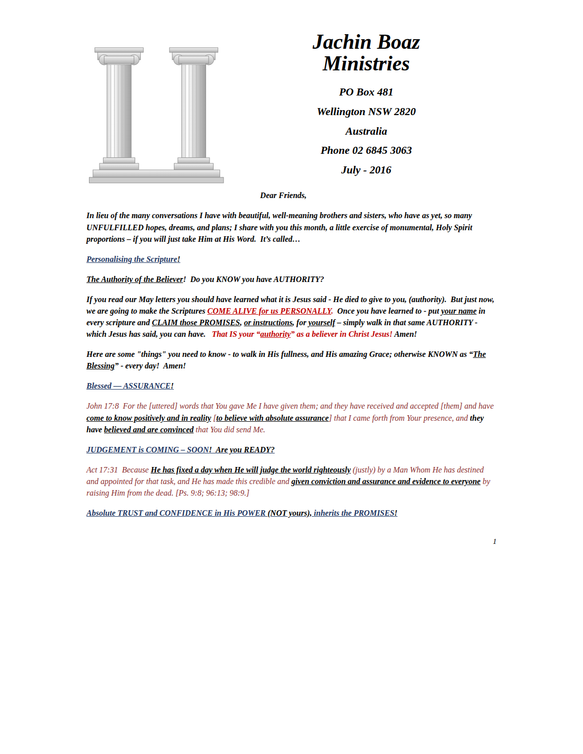Jachin Boaz
Ministries
PO Box 481
Wellington NSW 2820
Australia
Phone 02 6845 3063
July - 2016
Dear Friends,
In lieu of the many conversations I have with beautiful, well-meaning brothers and sisters, who have as yet, so many UNFULFILLED hopes, dreams, and plans; I share with you this month, a little exercise of monumental, Holy Spirit proportions – if you will just take Him at His Word. It’s called…
Personalising the Scripture!
The Authority of the Believer! Do you KNOW you have AUTHORITY?
If you read our May letters you should have learned what it is Jesus said - He died to give to you, (authority). But just now, we are going to make the Scriptures COME ALIVE for us PERSONALLY. Once you have learned to - put your name in every scripture and CLAIM those PROMISES, or instructions, for yourself – simply walk in that same AUTHORITY - which Jesus has said, you can have. That IS your “authority” as a believer in Christ Jesus! Amen!
Here are some "things" you need to know - to walk in His fullness, and His amazing Grace; otherwise KNOWN as “The Blessing” - every day! Amen!
Blessed –– ASSURANCE!
John 17:8 For the [uttered] words that You gave Me I have given them; and they have received and accepted [them] and have come to know positively and in reality [to believe with absolute assurance] that I came forth from Your presence, and they have believed and are convinced that You did send Me.
JUDGEMENT is COMING – SOON! Are you READY?
Act 17:31 Because He has fixed a day when He will judge the world righteously (justly) by a Man Whom He has destined and appointed for that task, and He has made this credible and given conviction and assurance and evidence to everyone by raising Him from the dead. [Ps. 9:8; 96:13; 98:9.]
Absolute TRUST and CONFIDENCE in His POWER (NOT yours), inherits the PROMISES!
1